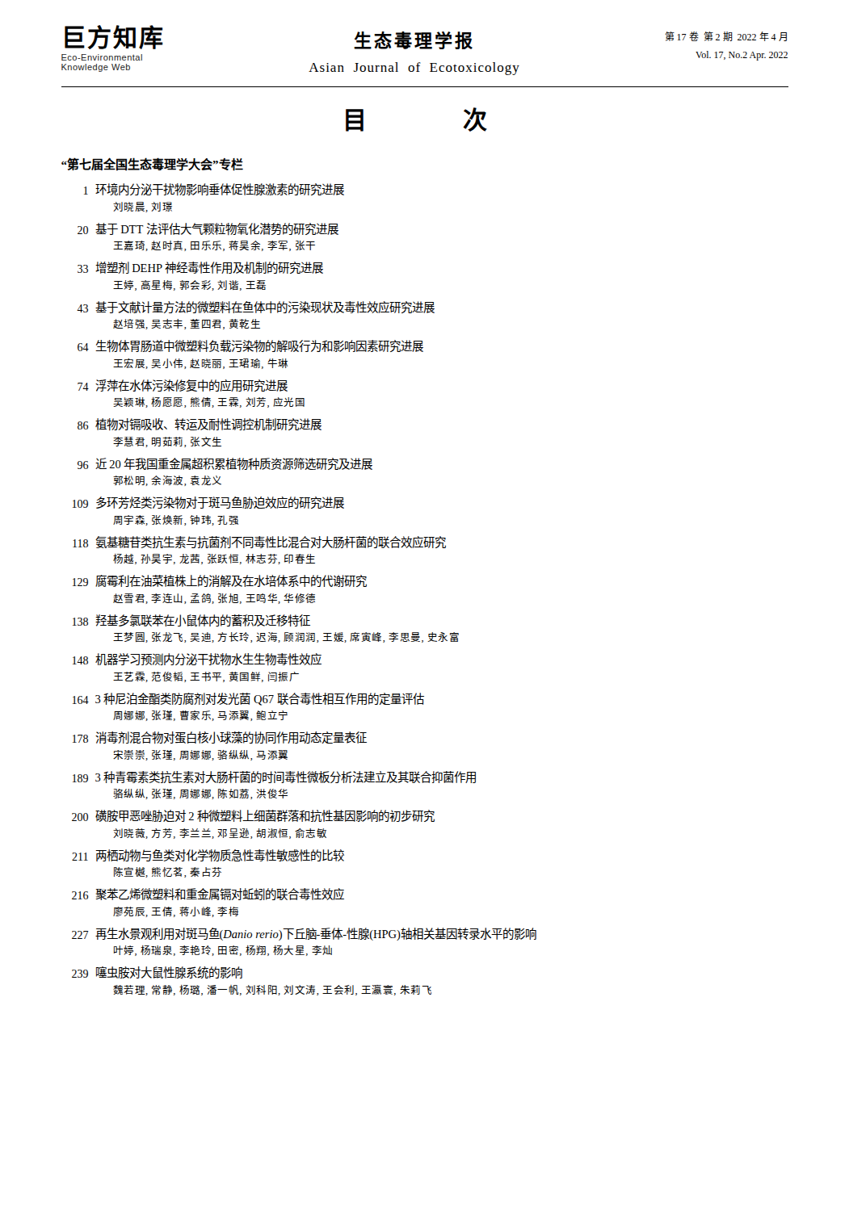巨方知库
Eco-Environmental
Knowledge Web
生态毒理学报
Asian Journal of Ecotoxicology
第 17 卷 第 2 期 2022 年 4 月
Vol. 17, No.2 Apr. 2022
目 次
“第七届全国生态毒理学大会”专栏
1
环境内分泌干扰物影响垂体促性腺激素的研究进展
刘晓晨, 刘璟
20
基于 DTT 法评估大气颗粒物氧化潜势的研究进展
王嘉琦, 赵时真, 田乐乐, 蒋昊余, 李军, 张干
33
增塑剂 DEHP 神经毒性作用及机制的研究进展
王婷, 高星梅, 郭会彩, 刘谐, 王磊
43
基于文献计量方法的微塑料在鱼体中的污染现状及毒性效应研究进展
赵培强, 吴志丰, 董四君, 黄乾生
64
生物体胃肠道中微塑料负载污染物的解吸行为和影响因素研究进展
王宏展, 吴小伟, 赵晓丽, 王珺瑜, 牛琳
74
浮萍在水体污染修复中的应用研究进展
吴颖琳, 杨愿愿, 熊倩, 王霖, 刘芳, 应光国
86
植物对镉吸收、转运及耐性调控机制研究进展
李慧君, 明茹莉, 张文生
96
近 20 年我国重金属超积累植物种质资源筛选研究及进展
郭松明, 余海波, 袁龙义
109
多环芳烃类污染物对于斑马鱼胁迫效应的研究进展
周宇森, 张焕新, 钟玮, 孔强
118
氨基糖苷类抗生素与抗菌剂不同毒性比混合对大肠杆菌的联合效应研究
杨越, 孙昊宇, 龙茜, 张跃恒, 林志芬, 印春生
129
腐霉利在油菜植株上的消解及在水培体系中的代谢研究
赵雪君, 李连山, 孟鸽, 张旭, 王鸣华, 华修德
138
羟基多氯联苯在小鼠体内的蓄积及迁移特征
王梦圆, 张龙飞, 吴迪, 方长玲, 迟海, 顾润润, 王媛, 席寅峰, 李思曼, 史永富
148
机器学习预测内分泌干扰物水生生物毒性效应
王艺霖, 范俊韬, 王书平, 黄国鲜, 闫振广
164
3 种尼泊金酯类防腐剂对发光菌 Q67 联合毒性相互作用的定量评估
周娜娜, 张瑾, 曹家乐, 马添翼, 鲍立宁
178
消毒剂混合物对蛋白核小球藻的协同作用动态定量表征
宋崇崇, 张瑾, 周娜娜, 骆纵纵, 马添翼
189
3 种青霉素类抗生素对大肠杆菌的时间毒性微板分析法建立及其联合抑菌作用
骆纵纵, 张瑾, 周娜娜, 陈如荔, 洪俊华
200
磺胺甲恶唑胁迫对 2 种微塑料上细菌群落和抗性基因影响的初步研究
刘晓薇, 方芳, 李兰兰, 邓呈逊, 胡淑恒, 俞志敏
211
两栖动物与鱼类对化学物质急性毒性敏感性的比较
陈宣樾, 熊忆茗, 秦占芬
216
聚苯乙烯微塑料和重金属镉对蚯蚓的联合毒性效应
廖苑辰, 王倩, 蒋小峰, 李梅
227
再生水景观利用对斑马鱼(Danio rerio)下丘脑-垂体-性腺(HPG)轴相关基因转录水平的影响
叶婷, 杨瑞泉, 李艳玲, 田密, 杨翔, 杨大星, 李灿
239
噻虫胺对大鼠性腺系统的影响
魏若理, 常静, 杨璐, 潘一帆, 刘科阳, 刘文涛, 王会利, 王瀛寰, 朱莉飞